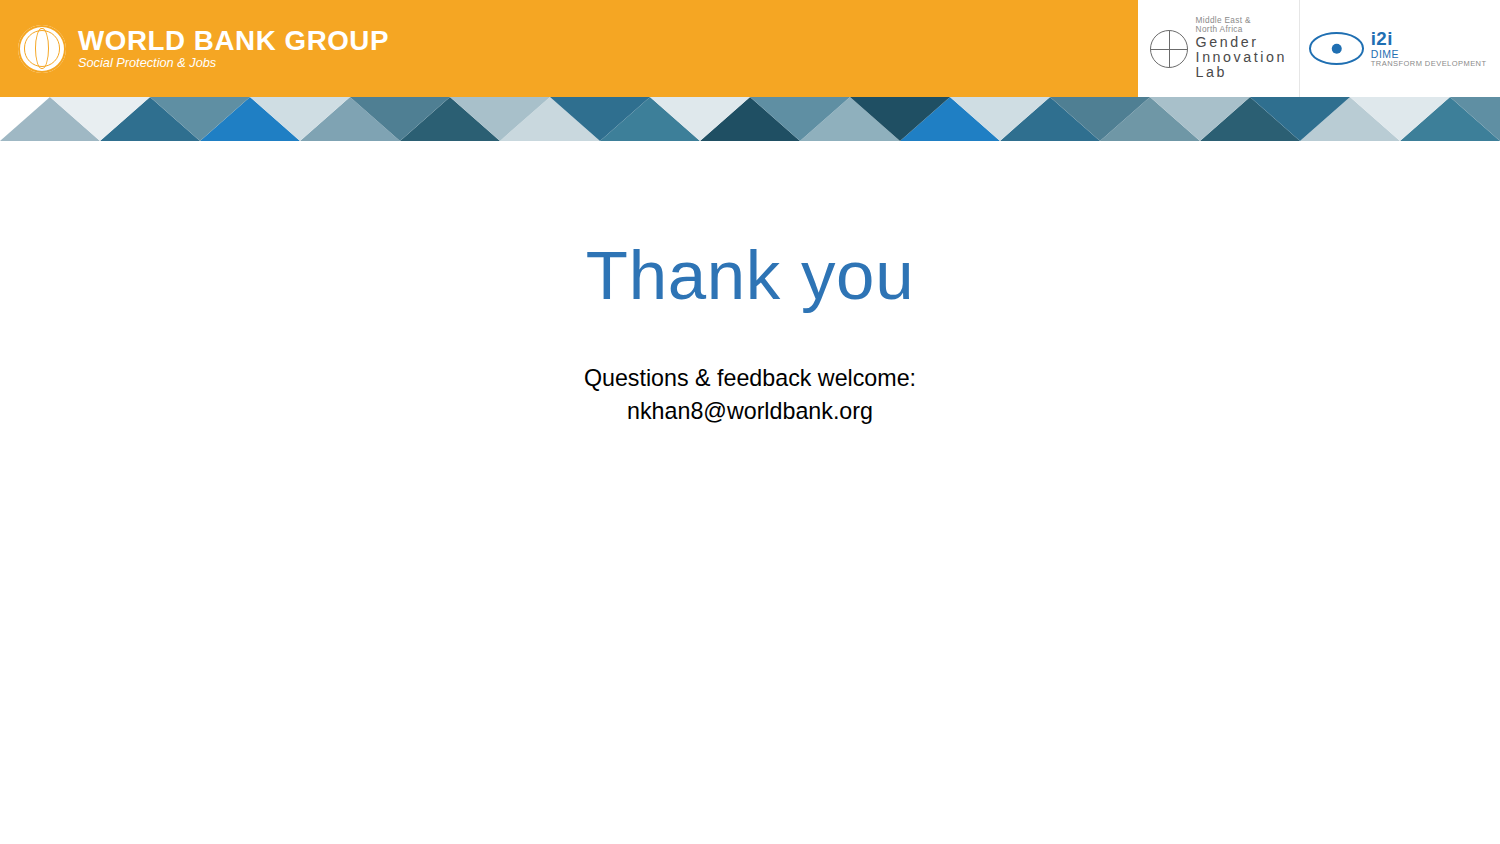WORLD BANK GROUP
Social Protection & Jobs
Middle East &
North Africa
Gender
Innovation
Lab
i2i
DIME
TRANSFORM DEVELOPMENT
Thank you
Questions & feedback welcome:
nkhan8@worldbank.org